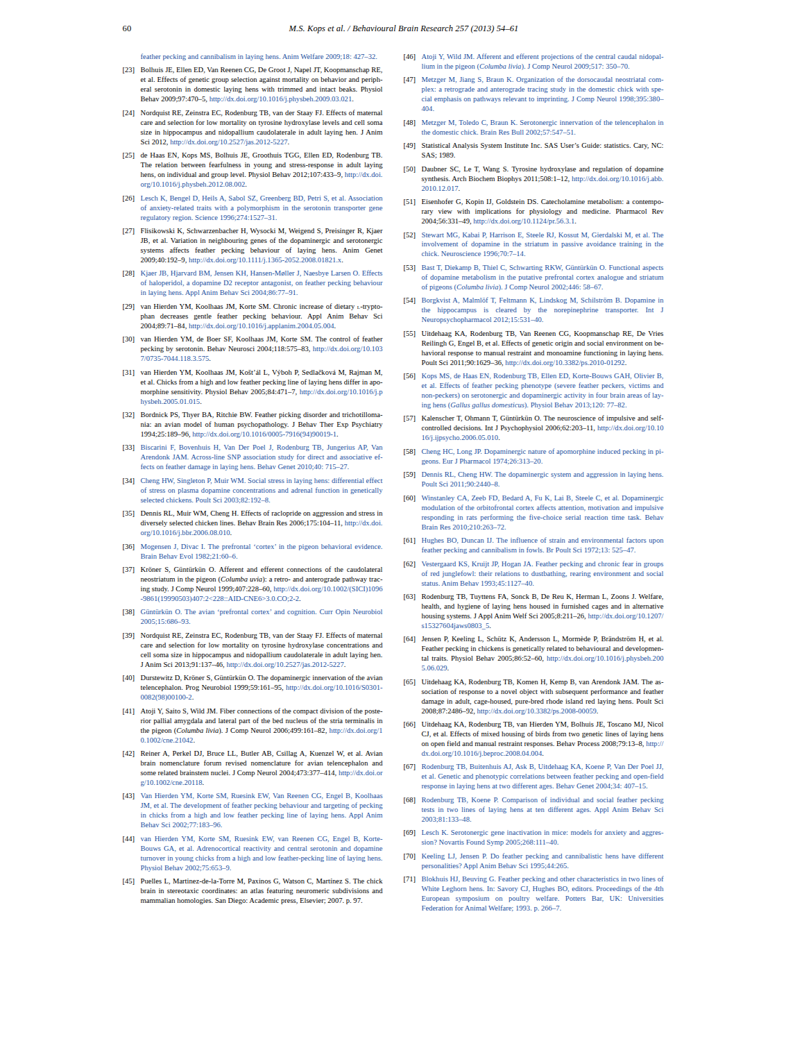60
M.S. Kops et al. / Behavioural Brain Research 257 (2013) 54–61
feather pecking and cannibalism in laying hens. Anim Welfare 2009;18: 427–32.
[23] Bolhuis JE, Ellen ED, Van Reenen CG, De Groot J, Napel JT, Koopmanschap RE, et al. Effects of genetic group selection against mortality on behavior and peripheral serotonin in domestic laying hens with trimmed and intact beaks. Physiol Behav 2009;97:470–5, http://dx.doi.org/10.1016/j.physbeh.2009.03.021.
[24] Nordquist RE, Zeinstra EC, Rodenburg TB, van der Staay FJ. Effects of maternal care and selection for low mortality on tyrosine hydroxylase levels and cell soma size in hippocampus and nidopallium caudolaterale in adult laying hen. J Anim Sci 2012, http://dx.doi.org/10.2527/jas.2012-5227.
[25] de Haas EN, Kops MS, Bolhuis JE, Groothuis TGG, Ellen ED, Rodenburg TB. The relation between fearfulness in young and stress-response in adult laying hens, on individual and group level. Physiol Behav 2012;107:433–9, http://dx.doi.org/10.1016/j.physbeh.2012.08.002.
[26] Lesch K, Bengel D, Heils A, Sabol SZ, Greenberg BD, Petri S, et al. Association of anxiety-related traits with a polymorphism in the serotonin transporter gene regulatory region. Science 1996;274:1527–31.
[27] Flisikowski K, Schwarzenbacher H, Wysocki M, Weigend S, Preisinger R, Kjaer JB, et al. Variation in neighbouring genes of the dopaminergic and serotonergic systems affects feather pecking behaviour of laying hens. Anim Genet 2009;40:192–9, http://dx.doi.org/10.1111/j.1365-2052.2008.01821.x.
[28] Kjaer JB, Hjarvard BM, Jensen KH, Hansen-Møller J, Naesbye Larsen O. Effects of haloperidol, a dopamine D2 receptor antagonist, on feather pecking behaviour in laying hens. Appl Anim Behav Sci 2004;86:77–91.
[29] van Hierden YM, Koolhaas JM, Korte SM. Chronic increase of dietary l-tryptophan decreases gentle feather pecking behaviour. Appl Anim Behav Sci 2004;89:71–84, http://dx.doi.org/10.1016/j.applanim.2004.05.004.
[30] van Hierden YM, de Boer SF, Koolhaas JM, Korte SM. The control of feather pecking by serotonin. Behav Neurosci 2004;118:575–83, http://dx.doi.org/10.1037/0735-7044.118.3.575.
[31] van Hierden YM, Koolhaas JM, Košt’ál L, Výboh P, Sedlačková M, Rajman M, et al. Chicks from a high and low feather pecking line of laying hens differ in apomorphine sensitivity. Physiol Behav 2005;84:471–7, http://dx.doi.org/10.1016/j.physbeh.2005.01.015.
[32] Bordnick PS, Thyer BA, Ritchie BW. Feather picking disorder and trichotillomania: an avian model of human psychopathology. J Behav Ther Exp Psychiatry 1994;25:189–96, http://dx.doi.org/10.1016/0005-7916(94)90019-1.
[33] Biscarini F, Bovenhuis H, Van Der Poel J, Rodenburg TB, Jungerius AP, Van Arendonk JAM. Across-line SNP association study for direct and associative effects on feather damage in laying hens. Behav Genet 2010;40: 715–27.
[34] Cheng HW, Singleton P, Muir WM. Social stress in laying hens: differential effect of stress on plasma dopamine concentrations and adrenal function in genetically selected chickens. Poult Sci 2003;82:192–8.
[35] Dennis RL, Muir WM, Cheng H. Effects of raclopride on aggression and stress in diversely selected chicken lines. Behav Brain Res 2006;175:104–11, http://dx.doi.org/10.1016/j.bbr.2006.08.010.
[36] Mogensen J, Divac I. The prefrontal ‘cortex’ in the pigeon behavioral evidence. Brain Behav Evol 1982;21:60–6.
[37] Kröner S, Güntürkün O. Afferent and efferent connections of the caudolateral neostriatum in the pigeon (Columba uvia): a retro- and anterograde pathway tracing study. J Comp Neurol 1999;407:228–60, http://dx.doi.org/10.1002/(SICI)1096-9861(19990503)407:2<228::AID-CNE6>3.0.CO;2-2.
[38] Güntürkün O. The avian ‘prefrontal cortex’ and cognition. Curr Opin Neurobiol 2005;15:686–93.
[39] Nordquist RE, Zeinstra EC, Rodenburg TB, van der Staay FJ. Effects of maternal care and selection for low mortality on tyrosine hydroxylase concentrations and cell soma size in hippocampus and nidopallium caudolaterale in adult laying hen. J Anim Sci 2013;91:137–46, http://dx.doi.org/10.2527/jas.2012-5227.
[40] Durstewitz D, Kröner S, Güntürkün O. The dopaminergic innervation of the avian telencephalon. Prog Neurobiol 1999;59:161–95, http://dx.doi.org/10.1016/S0301-0082(98)00100-2.
[41] Atoji Y, Saito S, Wild JM. Fiber connections of the compact division of the posterior pallial amygdala and lateral part of the bed nucleus of the stria terminalis in the pigeon (Columba livia). J Comp Neurol 2006;499:161–82, http://dx.doi.org/10.1002/cne.21042.
[42] Reiner A, Perkel DJ, Bruce LL, Butler AB, Csillag A, Kuenzel W, et al. Avian brain nomenclature forum revised nomenclature for avian telencephalon and some related brainstem nuclei. J Comp Neurol 2004;473:377–414, http://dx.doi.org/10.1002/cne.20118.
[43] Van Hierden YM, Korte SM, Ruesink EW, Van Reenen CG, Engel B, Koolhaas JM, et al. The development of feather pecking behaviour and targeting of pecking in chicks from a high and low feather pecking line of laying hens. Appl Anim Behav Sci 2002;77:183–96.
[44] van Hierden YM, Korte SM, Ruesink EW, van Reenen CG, Engel B, Korte-Bouws GA, et al. Adrenocortical reactivity and central serotonin and dopamine turnover in young chicks from a high and low feather-pecking line of laying hens. Physiol Behav 2002;75:653–9.
[45] Puelles L, Martinez-de-la-Torre M, Paxinos G, Watson C, Martínez S. The chick brain in stereotaxic coordinates: an atlas featuring neuromeric subdivisions and mammalian homologies. San Diego: Academic press, Elsevier; 2007. p. 97.
[46] Atoji Y, Wild JM. Afferent and efferent projections of the central caudal nidopallium in the pigeon (Columba livia). J Comp Neurol 2009;517: 350–70.
[47] Metzger M, Jiang S, Braun K. Organization of the dorsocaudal neostriatal complex: a retrograde and anterograde tracing study in the domestic chick with special emphasis on pathways relevant to imprinting. J Comp Neurol 1998;395:380–404.
[48] Metzger M, Toledo C, Braun K. Serotonergic innervation of the telencephalon in the domestic chick. Brain Res Bull 2002;57:547–51.
[49] Statistical Analysis System Institute Inc. SAS User’s Guide: statistics. Cary, NC: SAS; 1989.
[50] Daubner SC, Le T, Wang S. Tyrosine hydroxylase and regulation of dopamine synthesis. Arch Biochem Biophys 2011;508:1–12, http://dx.doi.org/10.1016/j.abb.2010.12.017.
[51] Eisenhofer G, Kopin IJ, Goldstein DS. Catecholamine metabolism: a contemporary view with implications for physiology and medicine. Pharmacol Rev 2004;56:331–49, http://dx.doi.org/10.1124/pr.56.3.1.
[52] Stewart MG, Kabai P, Harrison E, Steele RJ, Kossut M, Gierdalski M, et al. The involvement of dopamine in the striatum in passive avoidance training in the chick. Neuroscience 1996;70:7–14.
[53] Bast T, Diekamp B, Thiel C, Schwarting RKW, Güntürkün O. Functional aspects of dopamine metabolism in the putative prefrontal cortex analogue and striatum of pigeons (Columba livia). J Comp Neurol 2002;446: 58–67.
[54] Borgkvist A, Malmlöf T, Feltmann K, Lindskog M, Schilström B. Dopamine in the hippocampus is cleared by the norepinephrine transporter. Int J Neuropsychopharmacol 2012;15:531–40.
[55] Uitdehaag KA, Rodenburg TB, Van Reenen CG, Koopmanschap RE, De Vries Reilingh G, Engel B, et al. Effects of genetic origin and social environment on behavioral response to manual restraint and monoamine functioning in laying hens. Poult Sci 2011;90:1629–36, http://dx.doi.org/10.3382/ps.2010-01292.
[56] Kops MS, de Haas EN, Rodenburg TB, Ellen ED, Korte-Bouws GAH, Olivier B, et al. Effects of feather pecking phenotype (severe feather peckers, victims and non-peckers) on serotonergic and dopaminergic activity in four brain areas of laying hens (Gallus gallus domesticus). Physiol Behav 2013;120: 77–82.
[57] Kalenscher T, Ohmann T, Güntürkün O. The neuroscience of impulsive and self-controlled decisions. Int J Psychophysiol 2006;62:203–11, http://dx.doi.org/10.1016/j.ijpsycho.2006.05.010.
[58] Cheng HC, Long JP. Dopaminergic nature of apomorphine induced pecking in pigeons. Eur J Pharmacol 1974;26:313–20.
[59] Dennis RL, Cheng HW. The dopaminergic system and aggression in laying hens. Poult Sci 2011;90:2440–8.
[60] Winstanley CA, Zeeb FD, Bedard A, Fu K, Lai B, Steele C, et al. Dopaminergic modulation of the orbitofrontal cortex affects attention, motivation and impulsive responding in rats performing the five-choice serial reaction time task. Behav Brain Res 2010;210:263–72.
[61] Hughes BO, Duncan IJ. The influence of strain and environmental factors upon feather pecking and cannibalism in fowls. Br Poult Sci 1972;13: 525–47.
[62] Vestergaard KS, Kruijt JP, Hogan JA. Feather pecking and chronic fear in groups of red junglefowl: their relations to dustbathing, rearing environment and social status. Anim Behav 1993;45:1127–40.
[63] Rodenburg TB, Tuyttens FA, Sonck B, De Reu K, Herman L, Zoons J. Welfare, health, and hygiene of laying hens housed in furnished cages and in alternative housing systems. J Appl Anim Welf Sci 2005;8:211–26, http://dx.doi.org/10.1207/s15327604jaws0803_5.
[64] Jensen P, Keeling L, Schütz K, Andersson L, Mormède P, Brändström H, et al. Feather pecking in chickens is genetically related to behavioural and developmental traits. Physiol Behav 2005;86:52–60, http://dx.doi.org/10.1016/j.physbeh.2005.06.029.
[65] Uitdehaag KA, Rodenburg TB, Komen H, Kemp B, van Arendonk JAM. The association of response to a novel object with subsequent performance and feather damage in adult, cage-housed, pure-bred rhode island red laying hens. Poult Sci 2008;87:2486–92, http://dx.doi.org/10.3382/ps.2008-00059.
[66] Uitdehaag KA, Rodenburg TB, van Hierden YM, Bolhuis JE, Toscano MJ, Nicol CJ, et al. Effects of mixed housing of birds from two genetic lines of laying hens on open field and manual restraint responses. Behav Process 2008;79:13–8, http://dx.doi.org/10.1016/j.beproc.2008.04.004.
[67] Rodenburg TB, Buitenhuis AJ, Ask B, Uitdehaag KA, Koene P, Van Der Poel JJ, et al. Genetic and phenotypic correlations between feather pecking and open-field response in laying hens at two different ages. Behav Genet 2004;34: 407–15.
[68] Rodenburg TB, Koene P. Comparison of individual and social feather pecking tests in two lines of laying hens at ten different ages. Appl Anim Behav Sci 2003;81:133–48.
[69] Lesch K. Serotonergic gene inactivation in mice: models for anxiety and aggression? Novartis Found Symp 2005;268:111–40.
[70] Keeling LJ, Jensen P. Do feather pecking and cannibalistic hens have different personalities? Appl Anim Behav Sci 1995;44:265.
[71] Blokhuis HJ, Beuving G. Feather pecking and other characteristics in two lines of White Leghorn hens. In: Savory CJ, Hughes BO, editors. Proceedings of the 4th European symposium on poultry welfare. Potters Bar, UK: Universities Federation for Animal Welfare; 1993. p. 266–7.